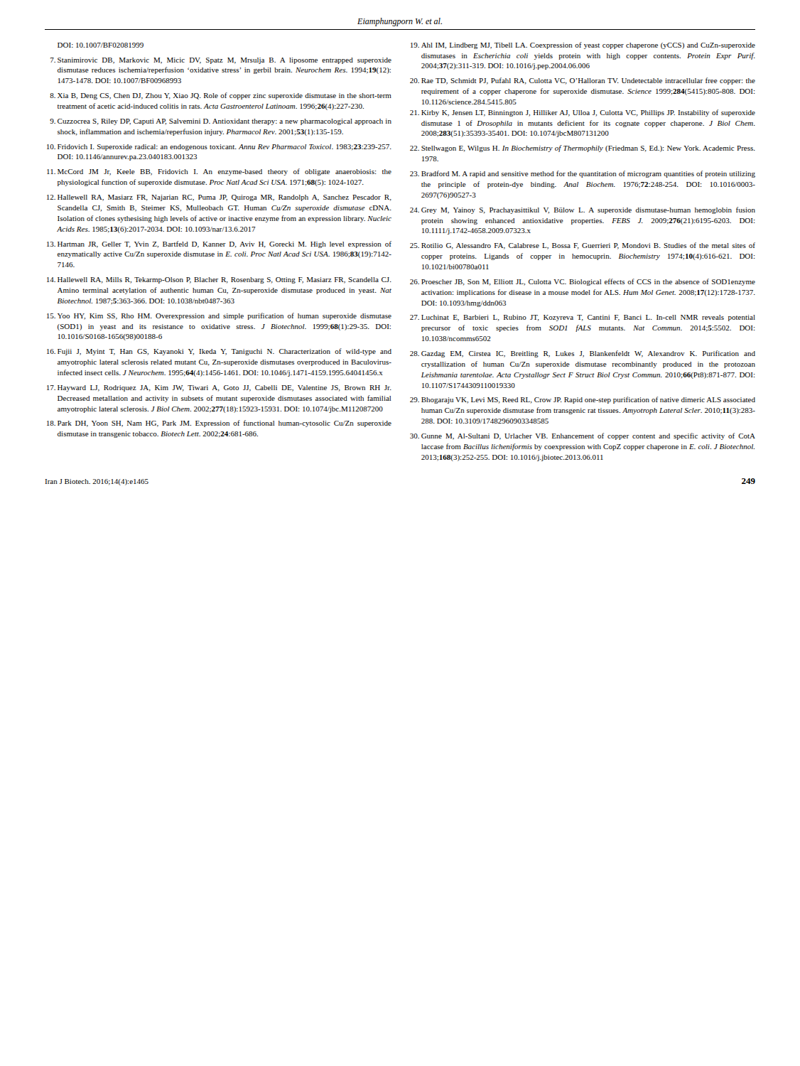Eiamphungporn W. et al.
DOI: 10.1007/BF02081999
Stanimirovic DB, Markovic M, Micic DV, Spatz M, Mrsulja B. A liposome entrapped superoxide dismutase reduces ischemia/reperfusion ‘oxidative stress’ in gerbil brain. Neurochem Res. 1994;19(12): 1473-1478. DOI: 10.1007/BF00968993
Xia B, Deng CS, Chen DJ, Zhou Y, Xiao JQ. Role of copper zinc superoxide dismutase in the short-term treatment of acetic acid-induced colitis in rats. Acta Gastroenterol Latinoam. 1996;26(4):227-230.
Cuzzocrea S, Riley DP, Caputi AP, Salvemini D. Antioxidant therapy: a new pharmacological approach in shock, inflammation and ischemia/reperfusion injury. Pharmacol Rev. 2001;53(1):135-159.
Fridovich I. Superoxide radical: an endogenous toxicant. Annu Rev Pharmacol Toxicol. 1983;23:239-257. DOI: 10.1146/annurev.pa.23.040183.001323
McCord JM Jr, Keele BB, Fridovich I. An enzyme-based theory of obligate anaerobiosis: the physiological function of superoxide dismutase. Proc Natl Acad Sci USA. 1971;68(5): 1024-1027.
Hallewell RA, Masiarz FR, Najarian RC, Puma JP, Quiroga MR, Randolph A, Sanchez Pescador R, Scandella CJ, Smith B, Steimer KS, Mulleobach GT. Human Cu/Zn superoxide dismutase cDNA. Isolation of clones sythesising high levels of active or inactive enzyme from an expression library. Nucleic Acids Res. 1985;13(6):2017-2034. DOI: 10.1093/nar/13.6.2017
Hartman JR, Geller T, Yvin Z, Bartfeld D, Kanner D, Aviv H, Gorecki M. High level expression of enzymatically active Cu/Zn superoxide dismutase in E. coli. Proc Natl Acad Sci USA. 1986;83(19):7142-7146.
Hallewell RA, Mills R, Tekarmp-Olson P, Blacher R, Rosenbarg S, Otting F, Masiarz FR, Scandella CJ. Amino terminal acetylation of authentic human Cu, Zn-superoxide dismutase produced in yeast. Nat Biotechnol. 1987;5:363-366. DOI: 10.1038/nbt0487-363
Yoo HY, Kim SS, Rho HM. Overexpression and simple purification of human superoxide dismutase (SOD1) in yeast and its resistance to oxidative stress. J Biotechnol. 1999;68(1):29-35. DOI: 10.1016/S0168-1656(98)00188-6
Fujii J, Myint T, Han GS, Kayanoki Y, Ikeda Y, Taniguchi N. Characterization of wild-type and amyotrophic lateral sclerosis related mutant Cu, Zn-superoxide dismutases overproduced in Baculovirus-infected insect cells. J Neurochem. 1995;64(4):1456-1461. DOI: 10.1046/j.1471-4159.1995.64041456.x
Hayward LJ, Rodriquez JA, Kim JW, Tiwari A, Goto JJ, Cabelli DE, Valentine JS, Brown RH Jr. Decreased metallation and activity in subsets of mutant superoxide dismutases associated with familial amyotrophic lateral sclerosis. J Biol Chem. 2002;277(18):15923-15931. DOI: 10.1074/jbc.M112087200
Park DH, Yoon SH, Nam HG, Park JM. Expression of functional human-cytosolic Cu/Zn superoxide dismutase in transgenic tobacco. Biotech Lett. 2002;24:681-686.
Ahl IM, Lindberg MJ, Tibell LA. Coexpression of yeast copper chaperone (yCCS) and CuZn-superoxide dismutases in Escherichia coli yields protein with high copper contents. Protein Expr Purif. 2004;37(2):311-319. DOI: 10.1016/j.pep.2004.06.006
Rae TD, Schmidt PJ, Pufahl RA, Culotta VC, O’Halloran TV. Undetectable intracellular free copper: the requirement of a copper chaperone for superoxide dismutase. Science 1999;284(5415):805-808. DOI: 10.1126/science.284.5415.805
Kirby K, Jensen LT, Binnington J, Hilliker AJ, Ulloa J, Culotta VC, Phillips JP. Instability of superoxide dismutase 1 of Drosophila in mutants deficient for its cognate copper chaperone. J Biol Chem. 2008;283(51):35393-35401. DOI: 10.1074/jbcM807131200
Stellwagon E, Wilgus H. In Biochemistry of Thermophily (Friedman S, Ed.): New York. Academic Press. 1978.
Bradford M. A rapid and sensitive method for the quantitation of microgram quantities of protein utilizing the principle of protein-dye binding. Anal Biochem. 1976;72:248-254. DOI: 10.1016/0003-2697(76)90527-3
Grey M, Yainoy S, Prachayasittikul V, Bülow L. A superoxide dismutase-human hemoglobin fusion protein showing enhanced antioxidative properties. FEBS J. 2009;276(21):6195-6203. DOI: 10.1111/j.1742-4658.2009.07323.x
Rotilio G, Alessandro FA, Calabrese L, Bossa F, Guerrieri P, Mondovi B. Studies of the metal sites of copper proteins. Ligands of copper in hemocuprin. Biochemistry 1974;10(4):616-621. DOI: 10.1021/bi00780a011
Proescher JB, Son M, Elliott JL, Culotta VC. Biological effects of CCS in the absence of SOD1enzyme activation: implications for disease in a mouse model for ALS. Hum Mol Genet. 2008;17(12):1728-1737. DOI: 10.1093/hmg/ddn063
Luchinat E, Barbieri L, Rubino JT, Kozyreva T, Cantini F, Banci L. In-cell NMR reveals potential precursor of toxic species from SOD1 fALS mutants. Nat Commun. 2014;5:5502. DOI: 10.1038/ncomms6502
Gazdag EM, Cirstea IC, Breitling R, Lukes J, Blankenfeldt W, Alexandrov K. Purification and crystallization of human Cu/Zn superoxide dismutase recombinantly produced in the protozoan Leishmania tarentolae. Acta Crystallogr Sect F Struct Biol Cryst Commun. 2010;66(Pt8):871-877. DOI: 10.1107/S1744309110019330
Bhogaraju VK, Levi MS, Reed RL, Crow JP. Rapid one-step purification of native dimeric ALS associated human Cu/Zn superoxide dismutase from transgenic rat tissues. Amyotroph Lateral Scler. 2010;11(3):283-288. DOI: 10.3109/17482960903348585
Gunne M, Al-Sultani D, Urlacher VB. Enhancement of copper content and specific activity of CotA laccase from Bacillus licheniformis by coexpression with CopZ copper chaperone in E. coli. J Biotechnol. 2013;168(3):252-255. DOI: 10.1016/j.jbiotec.2013.06.011
Iran J Biotech. 2016;14(4):e1465 249